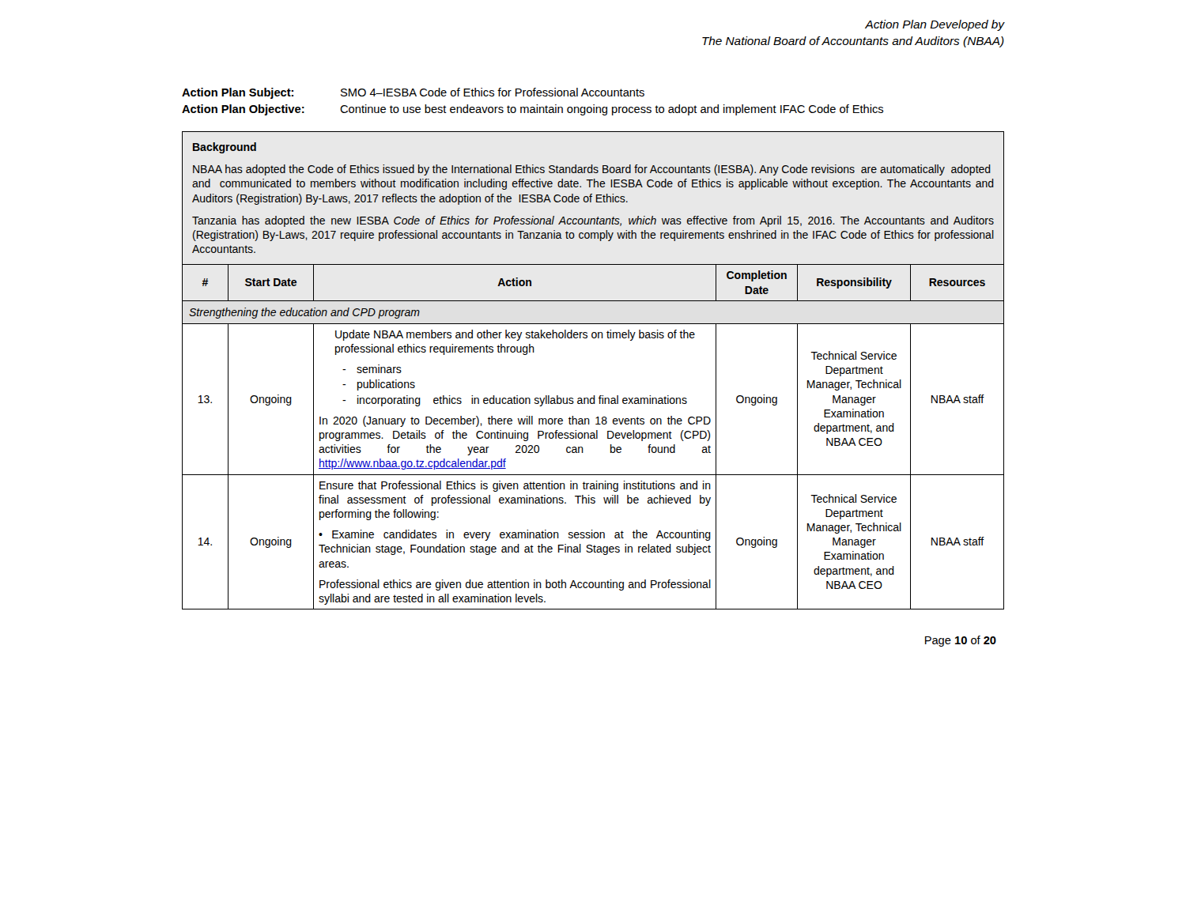Action Plan Developed by
The National Board of Accountants and Auditors (NBAA)
Action Plan Subject: SMO 4–IESBA Code of Ethics for Professional Accountants
Action Plan Objective: Continue to use best endeavors to maintain ongoing process to adopt and implement IFAC Code of Ethics
| Background NBAA has adopted the Code of Ethics issued by the International Ethics Standards Board for Accountants (IESBA). Any Code revisions are automatically adopted and communicated to members without modification including effective date. The IESBA Code of Ethics is applicable without exception. The Accountants and Auditors (Registration) By-Laws, 2017 reflects the adoption of the IESBA Code of Ethics. Tanzania has adopted the new IESBA Code of Ethics for Professional Accountants, which was effective from April 15, 2016. The Accountants and Auditors (Registration) By-Laws, 2017 require professional accountants in Tanzania to comply with the requirements enshrined in the IFAC Code of Ethics for professional Accountants. |
| # | Start Date | Action | Completion Date | Responsibility | Resources |
| Strengthening the education and CPD program |
| 13. | Ongoing | Update NBAA members and other key stakeholders on timely basis of the professional ethics requirements through seminars publications incorporating ethics in education syllabus and final examinations In 2020 (January to December), there will more than 18 events on the CPD programmes. Details of the Continuing Professional Development (CPD) activities for the year 2020 can be found at http://www.nbaa.go.tz.cpdcalendar.pdf | Ongoing | Technical Service Department Manager, Technical Manager Examination department, and NBAA CEO | NBAA staff |
| 14. | Ongoing | Ensure that Professional Ethics is given attention in training institutions and in final assessment of professional examinations. This will be achieved by performing the following: • Examine candidates in every examination session at the Accounting Technician stage, Foundation stage and at the Final Stages in related subject areas. Professional ethics are given due attention in both Accounting and Professional syllabi and are tested in all examination levels. | Ongoing | Technical Service Department Manager, Technical Manager Examination department, and NBAA CEO | NBAA staff |
Page 10 of 20